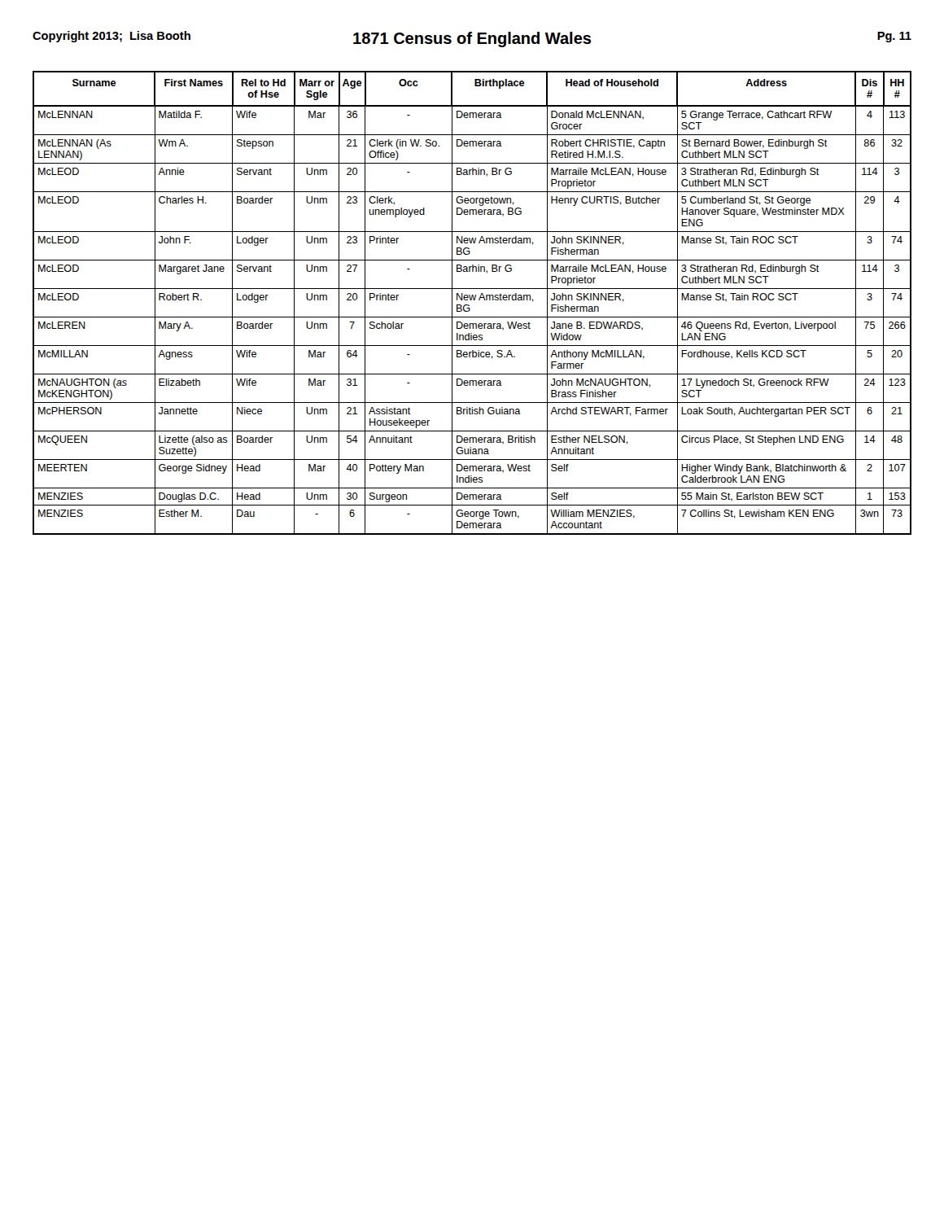Copyright 2013; Lisa Booth
1871 Census of England Wales
Pg. 11
1871 Census extract listing persons with West Indies / British Guiana birthplaces
| Surname | First Names | Rel to Hd of Hse | Marr or Sgle | Age | Occ | Birthplace | Head of Household | Address | Dis # | HH # |
| --- | --- | --- | --- | --- | --- | --- | --- | --- | --- | --- |
| McLENNAN | Matilda F. | Wife | Mar | 36 | - | Demerara | Donald McLENNAN, Grocer | 5 Grange Terrace, Cathcart RFW SCT | 4 | 113 |
| McLENNAN (As LENNAN) | Wm A. | Stepson | | 21 | Clerk (in W. So. Office) | Demerara | Robert CHRISTIE, Captn Retired H.M.I.S. | St Bernard Bower, Edinburgh St Cuthbert MLN SCT | 86 | 32 |
| McLEOD | Annie | Servant | Unm | 20 | - | Barhin, Br G | Marraile McLEAN, House Proprietor | 3 Stratheran Rd, Edinburgh St Cuthbert MLN SCT | 114 | 3 |
| McLEOD | Charles H. | Boarder | Unm | 23 | Clerk, unemployed | Georgetown, Demerara, BG | Henry CURTIS, Butcher | 5 Cumberland St, St George Hanover Square, Westminster MDX ENG | 29 | 4 |
| McLEOD | John F. | Lodger | Unm | 23 | Printer | New Amsterdam, BG | John SKINNER, Fisherman | Manse St, Tain ROC SCT | 3 | 74 |
| McLEOD | Margaret Jane | Servant | Unm | 27 | - | Barhin, Br G | Marraile McLEAN, House Proprietor | 3 Stratheran Rd, Edinburgh St Cuthbert MLN SCT | 114 | 3 |
| McLEOD | Robert R. | Lodger | Unm | 20 | Printer | New Amsterdam, BG | John SKINNER, Fisherman | Manse St, Tain ROC SCT | 3 | 74 |
| McLEREN | Mary A. | Boarder | Unm | 7 | Scholar | Demerara, West Indies | Jane B. EDWARDS, Widow | 46 Queens Rd, Everton, Liverpool LAN ENG | 75 | 266 |
| McMILLAN | Agness | Wife | Mar | 64 | - | Berbice, S.A. | Anthony McMILLAN, Farmer | Fordhouse, Kells KCD SCT | 5 | 20 |
| McNAUGHTON ( as McKENGHTON) | Elizabeth | Wife | Mar | 31 | - | Demerara | John McNAUGHTON, Brass Finisher | 17 Lynedoch St, Greenock RFW SCT | 24 | 123 |
| McPHERSON | Jannette | Niece | Unm | 21 | Assistant Housekeeper | British Guiana | Archd STEWART, Farmer | Loak South, Auchtergartan PER SCT | 6 | 21 |
| McQUEEN | Lizette (also as Suzette) | Boarder | Unm | 54 | Annuitant | Demerara, British Guiana | Esther NELSON, Annuitant | Circus Place, St Stephen LND ENG | 14 | 48 |
| MEERTEN | George Sidney | Head | Mar | 40 | Pottery Man | Demerara, West Indies | Self | Higher Windy Bank, Blatchinworth & Calderbrook LAN ENG | 2 | 107 |
| MENZIES | Douglas D.C. | Head | Unm | 30 | Surgeon | Demerara | Self | 55 Main St, Earlston BEW SCT | 1 | 153 |
| MENZIES | Esther M. | Dau | - | 6 | - | George Town, Demerara | William MENZIES, Accountant | 7 Collins St, Lewisham KEN ENG | 3wn | 73 |